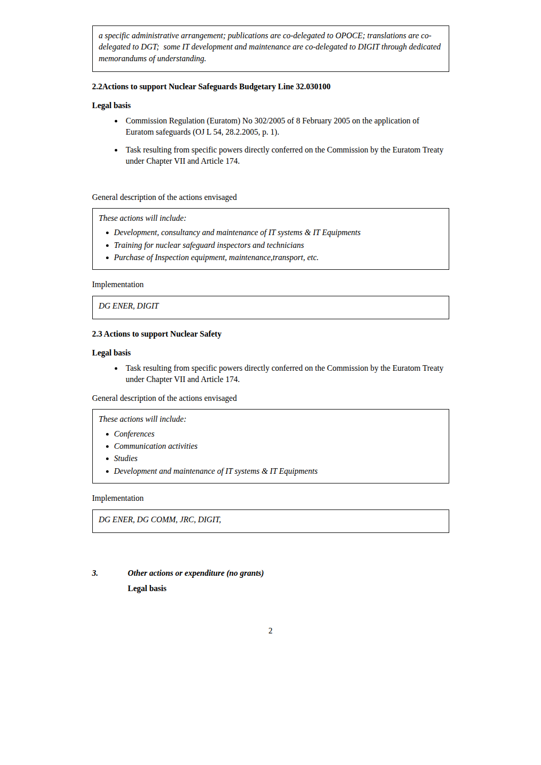a specific administrative arrangement; publications are co-delegated to OPOCE; translations are co-delegated to DGT; some IT development and maintenance are co-delegated to DIGIT through dedicated memorandums of understanding.
2.2Actions to support Nuclear Safeguards Budgetary Line 32.030100
Legal basis
Commission Regulation (Euratom) No 302/2005 of 8 February 2005 on the application of Euratom safeguards (OJ L 54, 28.2.2005, p. 1).
Task resulting from specific powers directly conferred on the Commission by the Euratom Treaty under Chapter VII and Article 174.
General description of the actions envisaged
These actions will include:
Development, consultancy and maintenance of IT systems & IT Equipments
Training for nuclear safeguard inspectors and technicians
Purchase of Inspection equipment, maintenance,transport, etc.
Implementation
DG ENER, DIGIT
2.3 Actions to support Nuclear Safety
Legal basis
Task resulting from specific powers directly conferred on the Commission by the Euratom Treaty under Chapter VII and Article 174.
General description of the actions envisaged
These actions will include:
Conferences
Communication activities
Studies
Development and maintenance of IT systems & IT Equipments
Implementation
DG ENER, DG COMM, JRC, DIGIT,
3. Other actions or expenditure (no grants)
Legal basis
2